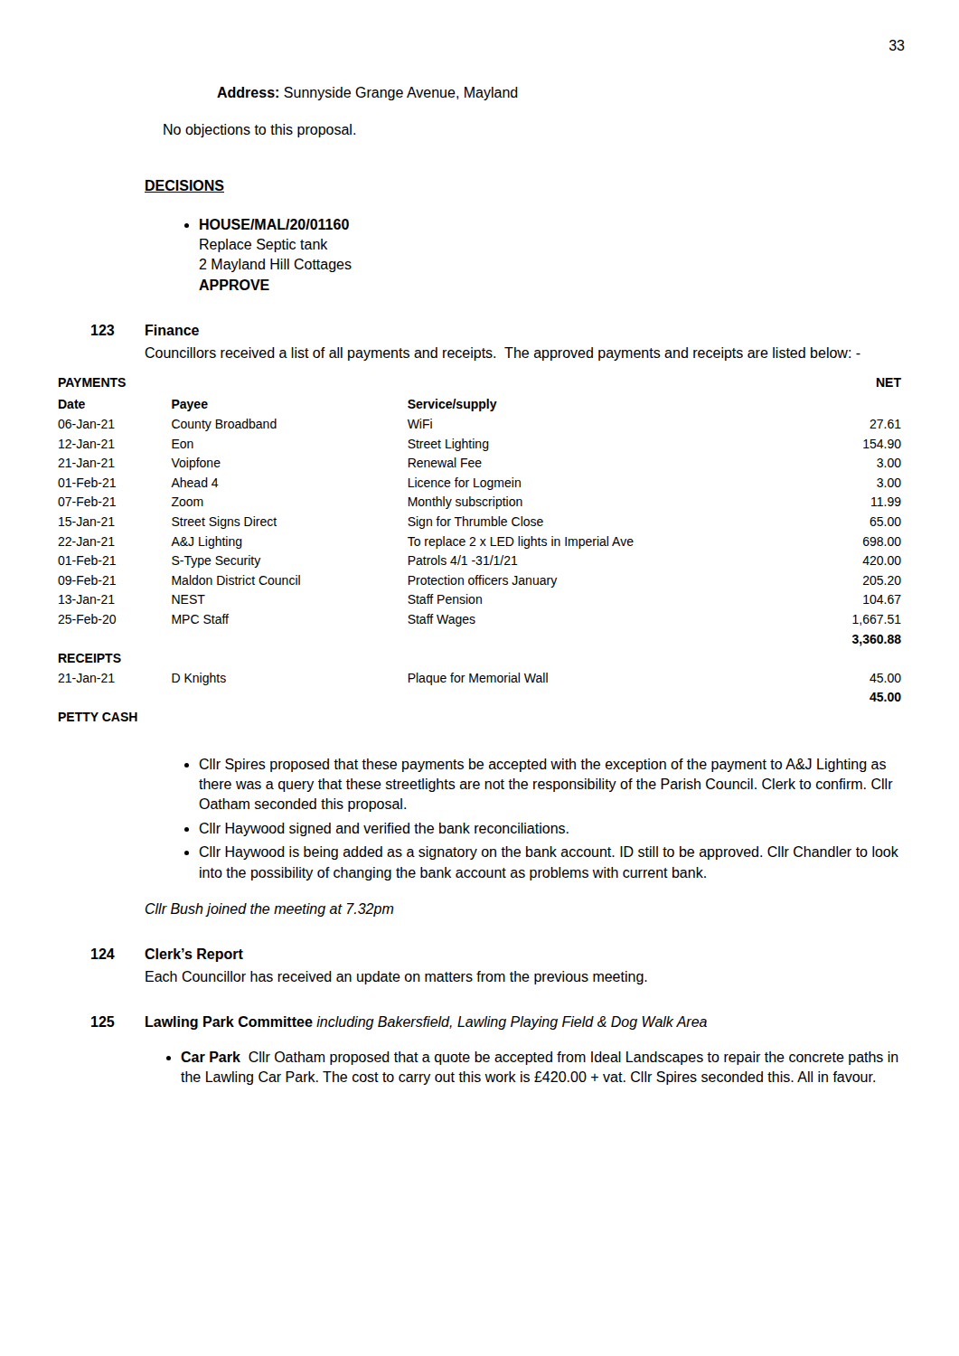33
Address: Sunnyside Grange Avenue, Mayland
No objections to this proposal.
DECISIONS
HOUSE/MAL/20/01160
Replace Septic tank
2 Mayland Hill Cottages
APPROVE
123
Finance
Councillors received a list of all payments and receipts. The approved payments and receipts are listed below: -
| PAYMENTS | NET |
| --- | --- |
| Date | Payee | Service/supply | |
| 06-Jan-21 | County Broadband | WiFi | 27.61 |
| 12-Jan-21 | Eon | Street Lighting | 154.90 |
| 21-Jan-21 | Voipfone | Renewal Fee | 3.00 |
| 01-Feb-21 | Ahead 4 | Licence for Logmein | 3.00 |
| 07-Feb-21 | Zoom | Monthly subscription | 11.99 |
| 15-Jan-21 | Street Signs Direct | Sign for Thrumble Close | 65.00 |
| 22-Jan-21 | A&J Lighting | To replace 2 x LED lights in Imperial Ave | 698.00 |
| 01-Feb-21 | S-Type Security | Patrols 4/1 -31/1/21 | 420.00 |
| 09-Feb-21 | Maldon District Council | Protection officers January | 205.20 |
| 13-Jan-21 | NEST | Staff Pension | 104.67 |
| 25-Feb-20 | MPC Staff | Staff Wages | 1,667.51 |
| | | | 3,360.88 |
| RECEIPTS |
| 21-Jan-21 | D Knights | Plaque for Memorial Wall | 45.00 |
| | | | 45.00 |
| PETTY CASH |
Cllr Spires proposed that these payments be accepted with the exception of the payment to A&J Lighting as there was a query that these streetlights are not the responsibility of the Parish Council. Clerk to confirm. Cllr Oatham seconded this proposal.
Cllr Haywood signed and verified the bank reconciliations.
Cllr Haywood is being added as a signatory on the bank account. ID still to be approved. Cllr Chandler to look into the possibility of changing the bank account as problems with current bank.
Cllr Bush joined the meeting at 7.32pm
124
Clerk’s Report
Each Councillor has received an update on matters from the previous meeting.
125
Lawling Park Committee including Bakersfield, Lawling Playing Field & Dog Walk Area
Car Park Cllr Oatham proposed that a quote be accepted from Ideal Landscapes to repair the concrete paths in the Lawling Car Park. The cost to carry out this work is £420.00 + vat. Cllr Spires seconded this. All in favour.